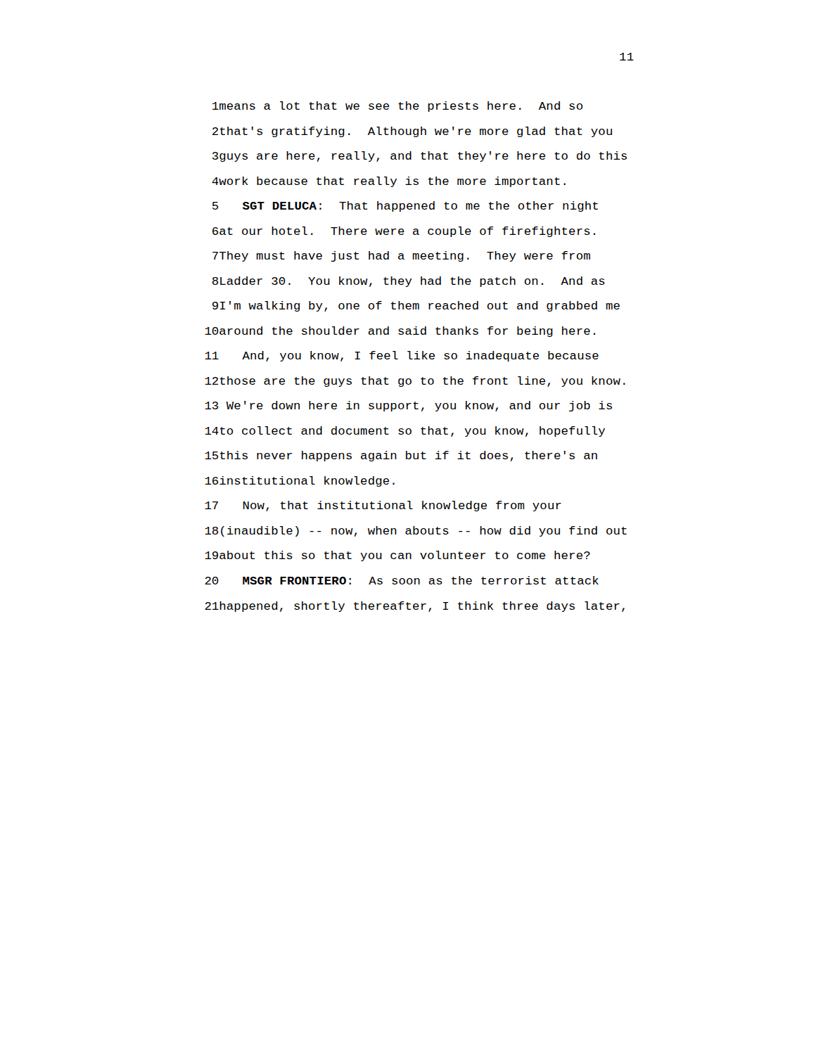11
| 1 | means a lot that we see the priests here. And so |
| 2 | that's gratifying. Although we're more glad that you |
| 3 | guys are here, really, and that they're here to do this |
| 4 | work because that really is the more important. |
| 5 | SGT DELUCA : That happened to me the other night |
| 6 | at our hotel. There were a couple of firefighters. |
| 7 | They must have just had a meeting. They were from |
| 8 | Ladder 30. You know, they had the patch on. And as |
| 9 | I'm walking by, one of them reached out and grabbed me |
| 10 | around the shoulder and said thanks for being here. |
| 11 | And, you know, I feel like so inadequate because |
| 12 | those are the guys that go to the front line, you know. |
| 13 | We're down here in support, you know, and our job is |
| 14 | to collect and document so that, you know, hopefully |
| 15 | this never happens again but if it does, there's an |
| 16 | institutional knowledge. |
| 17 | Now, that institutional knowledge from your |
| 18 | (inaudible) -- now, when abouts -- how did you find out |
| 19 | about this so that you can volunteer to come here? |
| 20 | MSGR FRONTIERO : As soon as the terrorist attack |
| 21 | happened, shortly thereafter, I think three days later, |